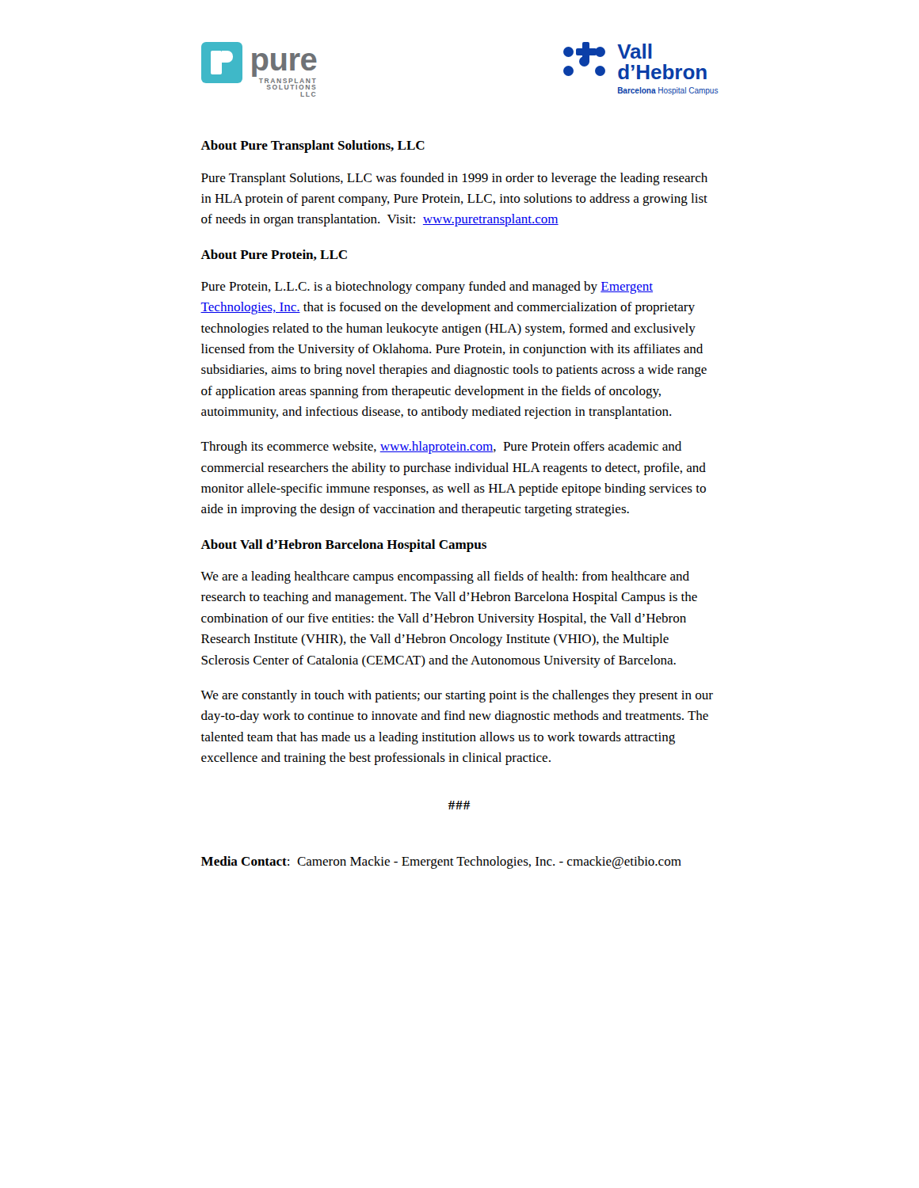pure TRANSPLANT SOLUTIONS LLC
Vall d’Hebron Barcelona Hospital Campus
About Pure Transplant Solutions, LLC
Pure Transplant Solutions, LLC was founded in 1999 in order to leverage the leading research in HLA protein of parent company, Pure Protein, LLC, into solutions to address a growing list of needs in organ transplantation. Visit: www.puretransplant.com
About Pure Protein, LLC
Pure Protein, L.L.C. is a biotechnology company funded and managed by Emergent Technologies, Inc. that is focused on the development and commercialization of proprietary technologies related to the human leukocyte antigen (HLA) system, formed and exclusively licensed from the University of Oklahoma. Pure Protein, in conjunction with its affiliates and subsidiaries, aims to bring novel therapies and diagnostic tools to patients across a wide range of application areas spanning from therapeutic development in the fields of oncology, autoimmunity, and infectious disease, to antibody mediated rejection in transplantation.
Through its ecommerce website, www.hlaprotein.com, Pure Protein offers academic and commercial researchers the ability to purchase individual HLA reagents to detect, profile, and monitor allele-specific immune responses, as well as HLA peptide epitope binding services to aide in improving the design of vaccination and therapeutic targeting strategies.
About Vall d’Hebron Barcelona Hospital Campus
We are a leading healthcare campus encompassing all fields of health: from healthcare and research to teaching and management. The Vall d’Hebron Barcelona Hospital Campus is the combination of our five entities: the Vall d’Hebron University Hospital, the Vall d’Hebron Research Institute (VHIR), the Vall d’Hebron Oncology Institute (VHIO), the Multiple Sclerosis Center of Catalonia (CEMCAT) and the Autonomous University of Barcelona.
We are constantly in touch with patients; our starting point is the challenges they present in our day-to-day work to continue to innovate and find new diagnostic methods and treatments. The talented team that has made us a leading institution allows us to work towards attracting excellence and training the best professionals in clinical practice.
###
Media Contact: Cameron Mackie - Emergent Technologies, Inc. - cmackie@etibio.com